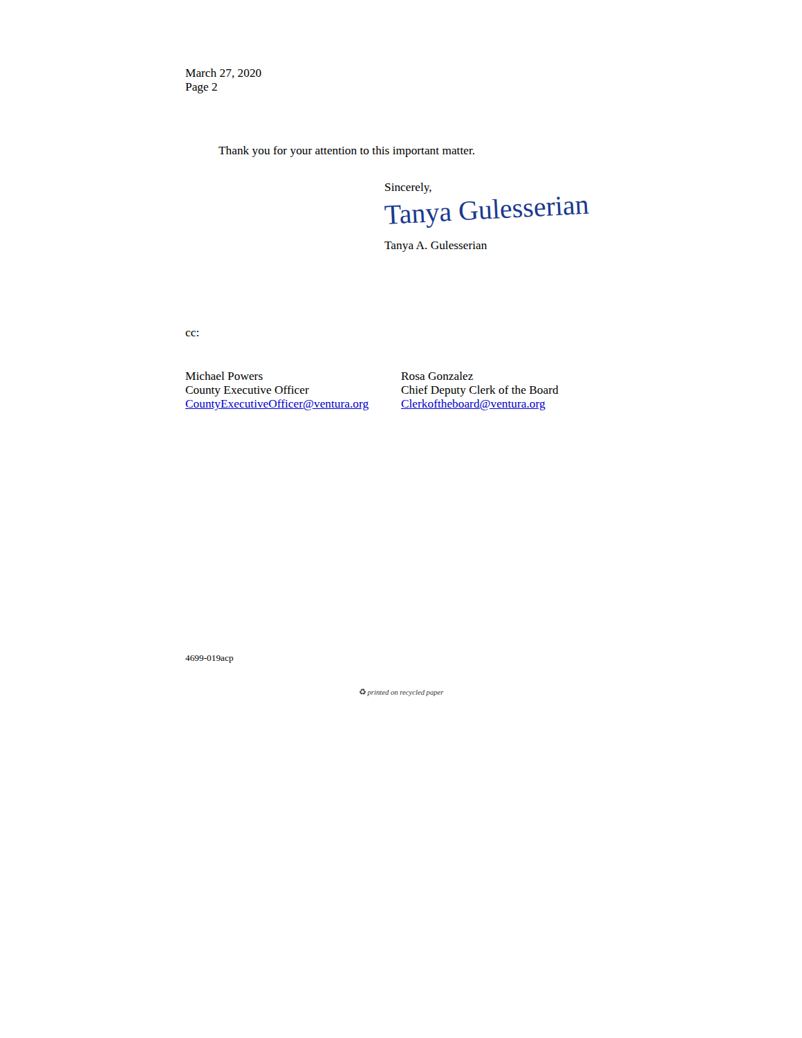March 27, 2020
Page 2
Thank you for your attention to this important matter.
Sincerely,
Tanya Gulesserian
Tanya A. Gulesserian
cc:
| Michael Powers County Executive Officer CountyExecutiveOfficer@ventura.org | Rosa Gonzalez Chief Deputy Clerk of the Board Clerkoftheboard@ventura.org |
4699-019acp
♻printed on recycled paper